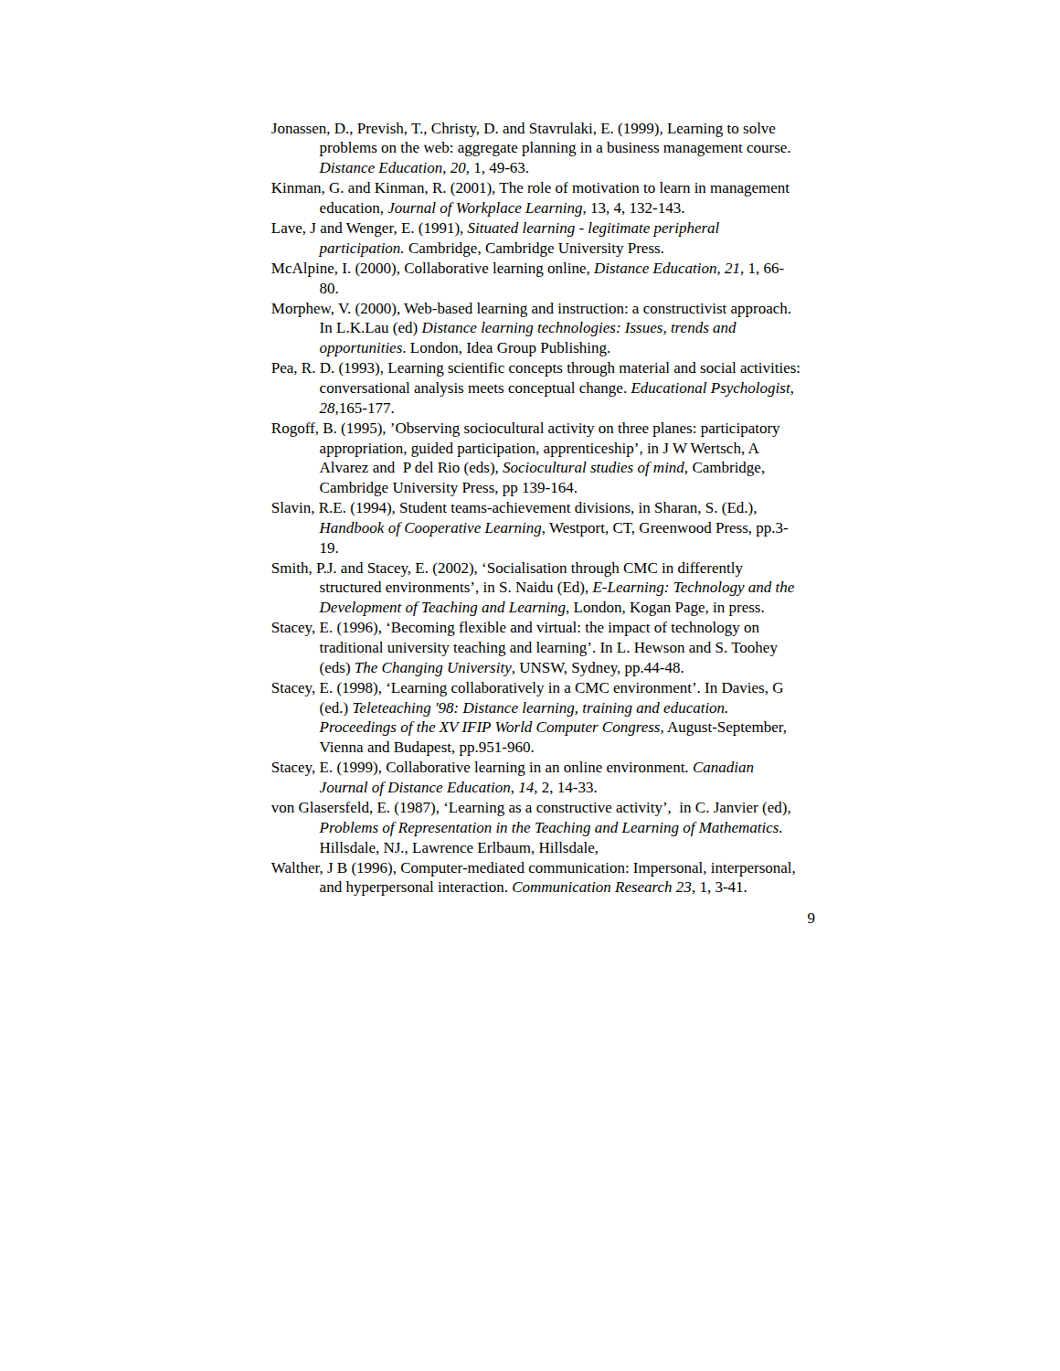Jonassen, D., Prevish, T., Christy, D. and Stavrulaki, E. (1999), Learning to solve problems on the web: aggregate planning in a business management course. Distance Education, 20, 1, 49-63.
Kinman, G. and Kinman, R. (2001), The role of motivation to learn in management education, Journal of Workplace Learning, 13, 4, 132-143.
Lave, J and Wenger, E. (1991), Situated learning - legitimate peripheral participation. Cambridge, Cambridge University Press.
McAlpine, I. (2000), Collaborative learning online, Distance Education, 21, 1, 66-80.
Morphew, V. (2000), Web-based learning and instruction: a constructivist approach. In L.K.Lau (ed) Distance learning technologies: Issues, trends and opportunities. London, Idea Group Publishing.
Pea, R. D. (1993), Learning scientific concepts through material and social activities: conversational analysis meets conceptual change. Educational Psychologist, 28,165-177.
Rogoff, B. (1995), ’Observing sociocultural activity on three planes: participatory appropriation, guided participation, apprenticeship’, in J W Wertsch, A Alvarez and P del Rio (eds), Sociocultural studies of mind, Cambridge, Cambridge University Press, pp 139-164.
Slavin, R.E. (1994), Student teams-achievement divisions, in Sharan, S. (Ed.), Handbook of Cooperative Learning, Westport, CT, Greenwood Press, pp.3-19.
Smith, P.J. and Stacey, E. (2002), ‘Socialisation through CMC in differently structured environments’, in S. Naidu (Ed), E-Learning: Technology and the Development of Teaching and Learning, London, Kogan Page, in press.
Stacey, E. (1996), ‘Becoming flexible and virtual: the impact of technology on traditional university teaching and learning’. In L. Hewson and S. Toohey (eds) The Changing University, UNSW, Sydney, pp.44-48.
Stacey, E. (1998), ‘Learning collaboratively in a CMC environment’. In Davies, G (ed.) Teleteaching '98: Distance learning, training and education. Proceedings of the XV IFIP World Computer Congress, August-September, Vienna and Budapest, pp.951-960.
Stacey, E. (1999), Collaborative learning in an online environment. Canadian Journal of Distance Education, 14, 2, 14-33.
von Glasersfeld, E. (1987), ‘Learning as a constructive activity’, in C. Janvier (ed), Problems of Representation in the Teaching and Learning of Mathematics. Hillsdale, NJ., Lawrence Erlbaum, Hillsdale,
Walther, J B (1996), Computer-mediated communication: Impersonal, interpersonal, and hyperpersonal interaction. Communication Research 23, 1, 3-41.
9